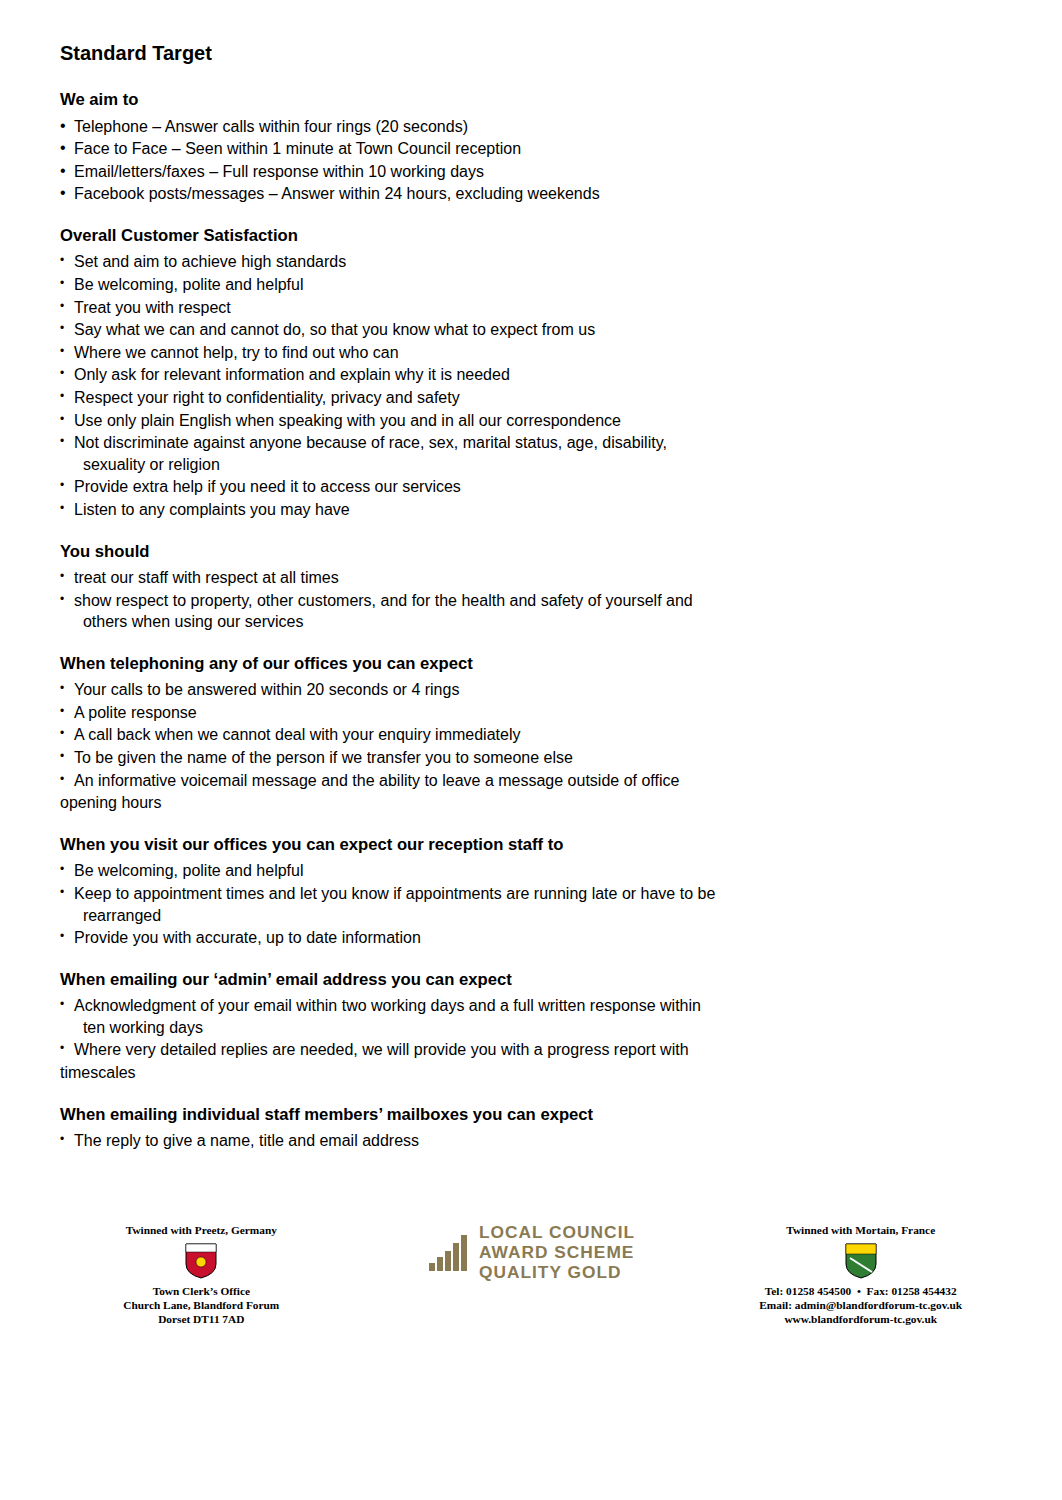Standard Target
We aim to
Telephone – Answer calls within four rings (20 seconds)
Face to Face – Seen within 1 minute at Town Council reception
Email/letters/faxes – Full response within 10 working days
Facebook posts/messages – Answer within 24 hours, excluding weekends
Overall Customer Satisfaction
Set and aim to achieve high standards
Be welcoming, polite and helpful
Treat you with respect
Say what we can and cannot do, so that you know what to expect from us
Where we cannot help, try to find out who can
Only ask for relevant information and explain why it is needed
Respect your right to confidentiality, privacy and safety
Use only plain English when speaking with you and in all our correspondence
Not discriminate against anyone because of race, sex, marital status, age, disability,
sexuality or religion
Provide extra help if you need it to access our services
Listen to any complaints you may have
You should
treat our staff with respect at all times
show respect to property, other customers, and for the health and safety of yourself and
others when using our services
When telephoning any of our offices you can expect
Your calls to be answered within 20 seconds or 4 rings
A polite response
A call back when we cannot deal with your enquiry immediately
To be given the name of the person if we transfer you to someone else
An informative voicemail message and the ability to leave a message outside of office
opening hours
When you visit our offices you can expect our reception staff to
Be welcoming, polite and helpful
Keep to appointment times and let you know if appointments are running late or have to be
rearranged
Provide you with accurate, up to date information
When emailing our ‘admin’ email address you can expect
Acknowledgment of your email within two working days and a full written response within
ten working days
Where very detailed replies are needed, we will provide you with a progress report with
timescales
When emailing individual staff members’ mailboxes you can expect
The reply to give a name, title and email address
| Twinned with Preetz, Germany Town Clerk’s Office Church Lane, Blandford Forum Dorset DT11 7AD | LOCAL COUNCIL AWARD SCHEME QUALITY GOLD | Twinned with Mortain, France Tel: 01258 454500 • Fax: 01258 454432 Email: admin@blandfordforum-tc.gov.uk www.blandfordforum-tc.gov.uk |